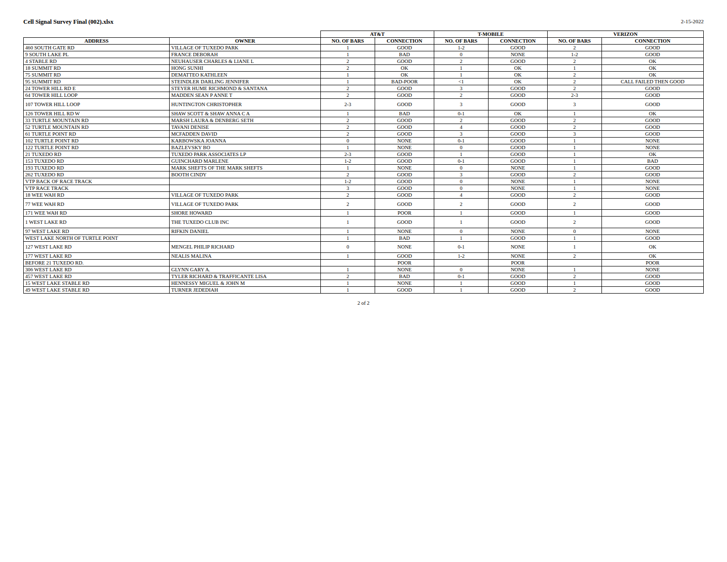Cell Signal Survey Final (002).xlsx
2-15-2022
| | | AT&T | T-MOBILE | VERIZON |
| --- | --- | --- | --- | --- |
| ADDRESS | OWNER | NO. OF BARS | CONNECTION | NO. OF BARS | CONNECTION | NO. OF BARS | CONNECTION |
| 460 SOUTH GATE RD | VILLAGE OF TUXEDO PARK | 1 | GOOD | 1-2 | GOOD | 2 | GOOD |
| 9 SOUTH LAKE PL | FRANCE DEBORAH | 1 | BAD | 0 | NONE | 1-2 | GOOD |
| 4 STABLE RD | NEUHAUSER CHARLES & LIANE L | 2 | GOOD | 2 | GOOD | 2 | OK |
| 18 SUMMIT RD | HONG SUNHI | 2 | OK | 1 | OK | 1 | OK |
| 75 SUMMIT RD | DEMATTEO KATHLEEN | 1 | OK | 1 | OK | 2 | OK |
| 95 SUMMIT RD | STEINDLER DARLING JENNIFER | 1 | BAD-POOR | <1 | OK | 2 | CALL FAILED THEN GOOD |
| 24 TOWER HILL RD E | STEYER HUME RICHMOND & SANTANA | 2 | GOOD | 3 | GOOD | 2 | GOOD |
| 64 TOWER HILL LOOP | MADDEN SEAN P ANNE T | 2 | GOOD | 2 | GOOD | 2-3 | GOOD |
| 107 TOWER HILL LOOP | HUNTINGTON CHRISTOPHER | 2-3 | GOOD | 3 | GOOD | 3 | GOOD |
| 126 TOWER HILL RD W | SHAW SCOTT & SHAW ANNA C A | 1 | BAD | 0-1 | OK | 1 | OK |
| 33 TURTLE MOUNTAIN RD | MARSH LAURA & DENBERG SETH | 2 | GOOD | 2 | GOOD | 2 | GOOD |
| 52 TURTLE MOUNTAIN RD | TAVANI DENISE | 2 | GOOD | 4 | GOOD | 2 | GOOD |
| 61 TURTLE POINT RD | MCFADDEN DAVID | 2 | GOOD | 3 | GOOD | 3 | GOOD |
| 102 TURTLE POINT RD | KARBOWSKA JOANNA | 0 | NONE | 0-1 | GOOD | 1 | NONE |
| 122 TURTLE POINT RD | BAZLEVSKY BO | 1 | NONE | 0 | GOOD | 1 | NONE |
| 21 TUXEDO RD | TUXEDO PARK ASSOCIATES LP | 2-3 | GOOD | 1 | GOOD | 1 | OK |
| 153 TUXEDO RD | GUINCHARD MARLENE | 1-2 | GOOD | 0-1 | GOOD | 1 | BAD |
| 193 TUXEDO RD | MARK SHEFTS OF THE MARK SHEFTS | 1 | NONE | 0 | NONE | 1 | GOOD |
| 262 TUXEDO RD | BOOTH CINDY | 2 | GOOD | 3 | GOOD | 2 | GOOD |
| VTP BACK OF RACE TRACK | | 1-2 | GOOD | 0 | NONE | 1 | NONE |
| VTP RACE TRACK | | 3 | GOOD | 0 | NONE | 1 | NONE |
| 18 WEE WAH RD | VILLAGE OF TUXEDO PARK | 2 | GOOD | 4 | GOOD | 2 | GOOD |
| 77 WEE WAH RD | VILLAGE OF TUXEDO PARK | 2 | GOOD | 2 | GOOD | 2 | GOOD |
| 171 WEE WAH RD | SHORE HOWARD | 1 | POOR | 1 | GOOD | 1 | GOOD |
| 1 WEST LAKE RD | THE TUXEDO CLUB INC | 1 | GOOD | 1 | GOOD | 2 | GOOD |
| 97 WEST LAKE RD | RIFKIN DANIEL | 1 | NONE | 0 | NONE | 0 | NONE |
| WEST LAKE NORTH OF TURTLE POINT | | 1 | BAD | 1 | GOOD | 1 | GOOD |
| 127 WEST LAKE RD | MENGEL PHILIP RICHARD | 0 | NONE | 0-1 | NONE | 1 | OK |
| 177 WEST LAKE RD | NEALIS MALINA | 1 | GOOD | 1-2 | NONE | 2 | OK |
| BEFORE 21 TUXEDO RD. | | | POOR | | POOR | | POOR |
| 306 WEST LAKE RD | GLYNN GARY A. | 1 | NONE | 0 | NONE | 1 | NONE |
| 457 WEST LAKE RD | TYLER RICHARD & TRAFFICANTE LISA | 2 | BAD | 0-1 | GOOD | 2 | GOOD |
| 15 WEST LAKE STABLE RD | HENNESSY MIGUEL & JOHN M | 1 | NONE | 1 | GOOD | 1 | GOOD |
| 49 WEST LAKE STABLE RD | TURNER JEDEDIAH | 1 | GOOD | 1 | GOOD | 2 | GOOD |
2 of 2